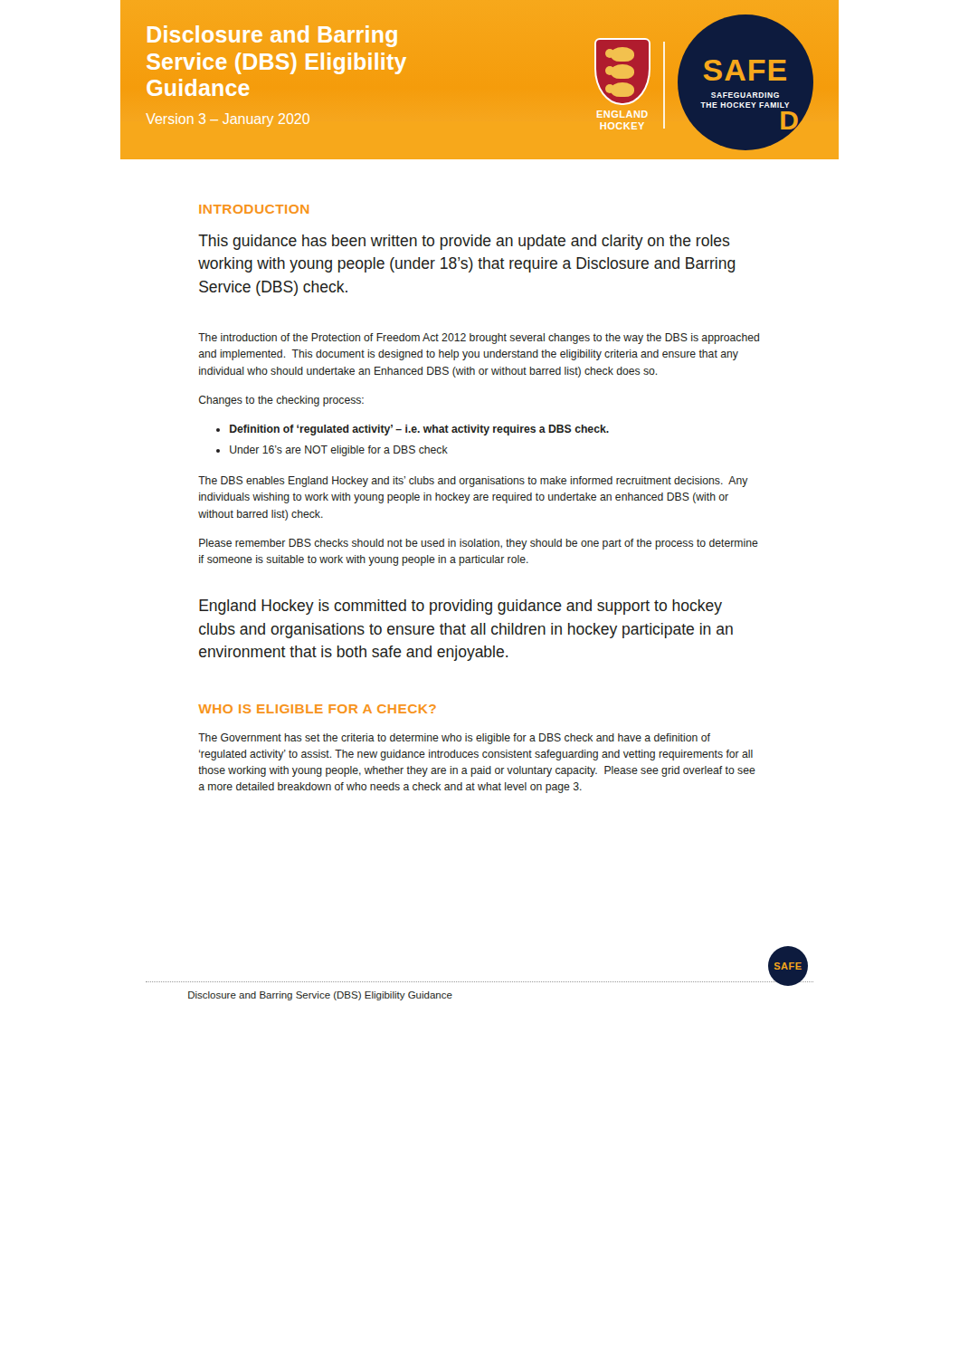Disclosure and Barring
Service (DBS) Eligibility
Guidance
Version 3 – January 2020
ENGLAND
HOCKEY
SAFE
SAFEGUARDING
THE HOCKEY FAMILY
D
INTRODUCTION
This guidance has been written to provide an update and clarity on the roles working with young people (under 18’s) that require a Disclosure and Barring Service (DBS) check.
The introduction of the Protection of Freedom Act 2012 brought several changes to the way the DBS is approached and implemented. This document is designed to help you understand the eligibility criteria and ensure that any individual who should undertake an Enhanced DBS (with or without barred list) check does so.
Changes to the checking process:
Definition of ‘regulated activity’ – i.e. what activity requires a DBS check.
Under 16’s are NOT eligible for a DBS check
The DBS enables England Hockey and its’ clubs and organisations to make informed recruitment decisions. Any individuals wishing to work with young people in hockey are required to undertake an enhanced DBS (with or without barred list) check.
Please remember DBS checks should not be used in isolation, they should be one part of the process to determine if someone is suitable to work with young people in a particular role.
England Hockey is committed to providing guidance and support to hockey clubs and organisations to ensure that all children in hockey participate in an environment that is both safe and enjoyable.
WHO IS ELIGIBLE FOR A CHECK?
The Government has set the criteria to determine who is eligible for a DBS check and have a definition of ‘regulated activity’ to assist. The new guidance introduces consistent safeguarding and vetting requirements for all those working with young people, whether they are in a paid or voluntary capacity. Please see grid overleaf to see a more detailed breakdown of who needs a check and at what level on page 3.
Disclosure and Barring Service (DBS) Eligibility Guidance
SAFE